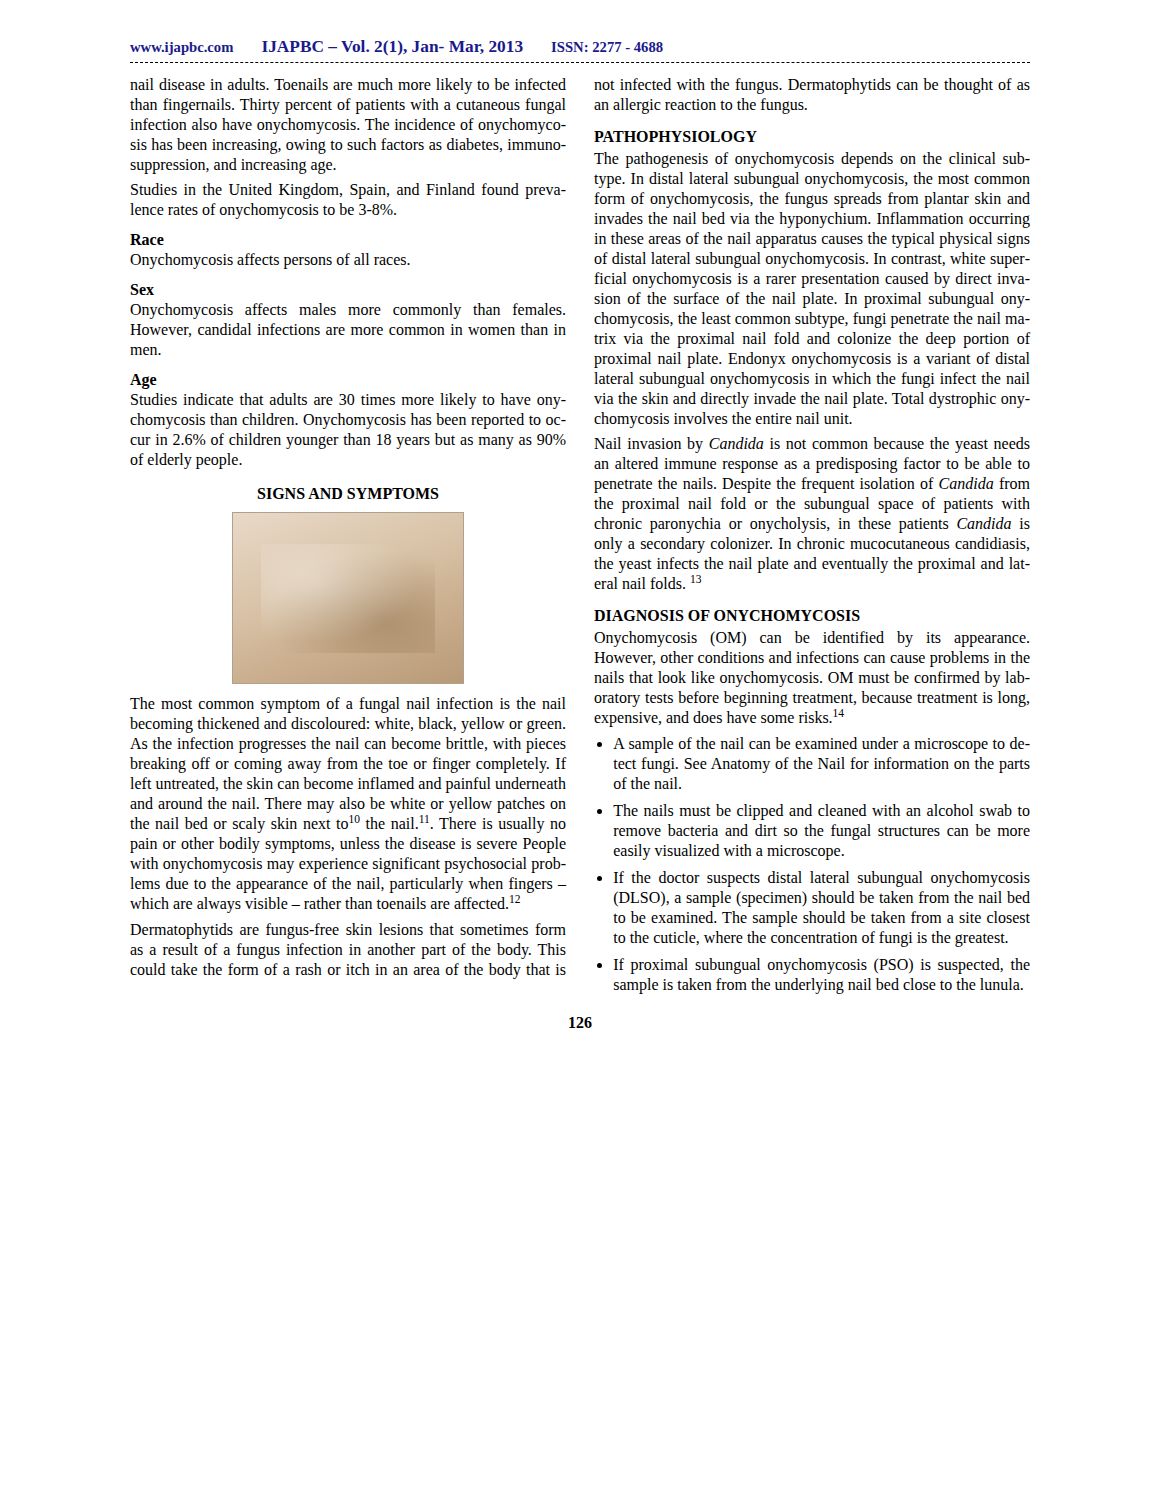www.ijapbc.com IJAPBC – Vol. 2(1), Jan- Mar, 2013 ISSN: 2277 - 4688
nail disease in adults. Toenails are much more likely to be infected than fingernails. Thirty percent of patients with a cutaneous fungal infection also have onychomycosis. The incidence of onychomycosis has been increasing, owing to such factors as diabetes, immunosuppression, and increasing age.
Studies in the United Kingdom, Spain, and Finland found prevalence rates of onychomycosis to be 3-8%.
Race
Onychomycosis affects persons of all races.
Sex
Onychomycosis affects males more commonly than females. However, candidal infections are more common in women than in men.
Age
Studies indicate that adults are 30 times more likely to have onychomycosis than children. Onychomycosis has been reported to occur in 2.6% of children younger than 18 years but as many as 90% of elderly people.
SIGNS AND SYMPTOMS
The most common symptom of a fungal nail infection is the nail becoming thickened and discoloured: white, black, yellow or green. As the infection progresses the nail can become brittle, with pieces breaking off or coming away from the toe or finger completely. If left untreated, the skin can become inflamed and painful underneath and around the nail. There may also be white or yellow patches on the nail bed or scaly skin next to10 the nail.11. There is usually no pain or other bodily symptoms, unless the disease is severe People with onychomycosis may experience significant psychosocial problems due to the appearance of the nail, particularly when fingers – which are always visible – rather than toenails are affected.12
Dermatophytids are fungus-free skin lesions that sometimes form as a result of a fungus infection in another part of the body. This could take the form of a rash or itch in an area of the body that is not infected with the fungus. Dermatophytids can be thought of as an allergic reaction to the fungus.
PATHOPHYSIOLOGY
The pathogenesis of onychomycosis depends on the clinical subtype. In distal lateral subungual onychomycosis, the most common form of onychomycosis, the fungus spreads from plantar skin and invades the nail bed via the hyponychium. Inflammation occurring in these areas of the nail apparatus causes the typical physical signs of distal lateral subungual onychomycosis. In contrast, white superficial onychomycosis is a rarer presentation caused by direct invasion of the surface of the nail plate. In proximal subungual onychomycosis, the least common subtype, fungi penetrate the nail matrix via the proximal nail fold and colonize the deep portion of proximal nail plate. Endonyx onychomycosis is a variant of distal lateral subungual onychomycosis in which the fungi infect the nail via the skin and directly invade the nail plate. Total dystrophic onychomycosis involves the entire nail unit.
Nail invasion by Candida is not common because the yeast needs an altered immune response as a predisposing factor to be able to penetrate the nails. Despite the frequent isolation of Candida from the proximal nail fold or the subungual space of patients with chronic paronychia or onycholysis, in these patients Candida is only a secondary colonizer. In chronic mucocutaneous candidiasis, the yeast infects the nail plate and eventually the proximal and lateral nail folds. 13
DIAGNOSIS OF ONYCHOMYCOSIS
Onychomycosis (OM) can be identified by its appearance. However, other conditions and infections can cause problems in the nails that look like onychomycosis. OM must be confirmed by laboratory tests before beginning treatment, because treatment is long, expensive, and does have some risks.14
A sample of the nail can be examined under a microscope to detect fungi. See Anatomy of the Nail for information on the parts of the nail.
The nails must be clipped and cleaned with an alcohol swab to remove bacteria and dirt so the fungal structures can be more easily visualized with a microscope.
If the doctor suspects distal lateral subungual onychomycosis (DLSO), a sample (specimen) should be taken from the nail bed to be examined. The sample should be taken from a site closest to the cuticle, where the concentration of fungi is the greatest.
If proximal subungual onychomycosis (PSO) is suspected, the sample is taken from the underlying nail bed close to the lunula.
126